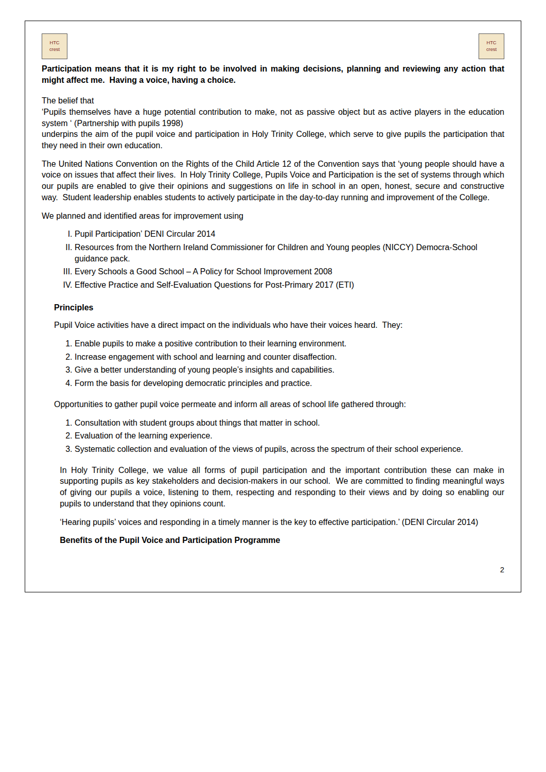HTC
crest
HTC
crest
Participation means that it is my right to be involved in making decisions, planning and reviewing any action that might affect me. Having a voice, having a choice.
The belief that
‘Pupils themselves have a huge potential contribution to make, not as passive object but as active players in the education system ‘ (Partnership with pupils 1998)
underpins the aim of the pupil voice and participation in Holy Trinity College, which serve to give pupils the participation that they need in their own education.
The United Nations Convention on the Rights of the Child Article 12 of the Convention says that ‘young people should have a voice on issues that affect their lives. In Holy Trinity College, Pupils Voice and Participation is the set of systems through which our pupils are enabled to give their opinions and suggestions on life in school in an open, honest, secure and constructive way. Student leadership enables students to actively participate in the day-to-day running and improvement of the College.
We planned and identified areas for improvement using
Pupil Participation’ DENI Circular 2014
Resources from the Northern Ireland Commissioner for Children and Young peoples (NICCY) Democra-School guidance pack.
Every Schools a Good School – A Policy for School Improvement 2008
Effective Practice and Self-Evaluation Questions for Post-Primary 2017 (ETI)
Principles
Pupil Voice activities have a direct impact on the individuals who have their voices heard. They:
Enable pupils to make a positive contribution to their learning environment.
Increase engagement with school and learning and counter disaffection.
Give a better understanding of young people’s insights and capabilities.
Form the basis for developing democratic principles and practice.
Opportunities to gather pupil voice permeate and inform all areas of school life gathered through:
Consultation with student groups about things that matter in school.
Evaluation of the learning experience.
Systematic collection and evaluation of the views of pupils, across the spectrum of their school experience.
In Holy Trinity College, we value all forms of pupil participation and the important contribution these can make in supporting pupils as key stakeholders and decision-makers in our school. We are committed to finding meaningful ways of giving our pupils a voice, listening to them, respecting and responding to their views and by doing so enabling our pupils to understand that they opinions count.
‘Hearing pupils’ voices and responding in a timely manner is the key to effective participation.’ (DENI Circular 2014)
Benefits of the Pupil Voice and Participation Programme
2